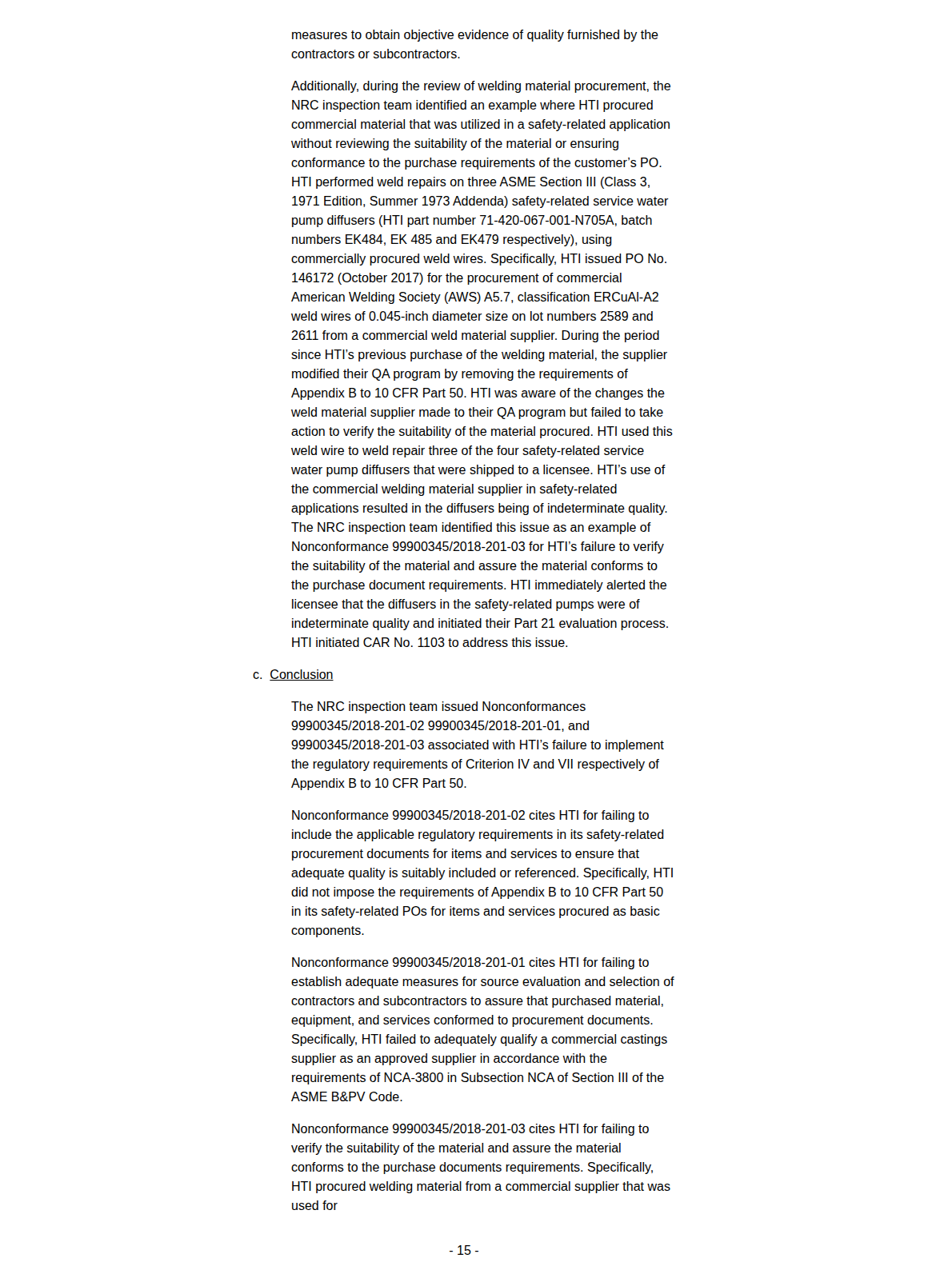measures to obtain objective evidence of quality furnished by the contractors or subcontractors.
Additionally, during the review of welding material procurement, the NRC inspection team identified an example where HTI procured commercial material that was utilized in a safety-related application without reviewing the suitability of the material or ensuring conformance to the purchase requirements of the customer’s PO. HTI performed weld repairs on three ASME Section III (Class 3, 1971 Edition, Summer 1973 Addenda) safety-related service water pump diffusers (HTI part number 71-420-067-001-N705A, batch numbers EK484, EK 485 and EK479 respectively), using commercially procured weld wires. Specifically, HTI issued PO No. 146172 (October 2017) for the procurement of commercial American Welding Society (AWS) A5.7, classification ERCuAl-A2 weld wires of 0.045-inch diameter size on lot numbers 2589 and 2611 from a commercial weld material supplier. During the period since HTI’s previous purchase of the welding material, the supplier modified their QA program by removing the requirements of Appendix B to 10 CFR Part 50. HTI was aware of the changes the weld material supplier made to their QA program but failed to take action to verify the suitability of the material procured. HTI used this weld wire to weld repair three of the four safety-related service water pump diffusers that were shipped to a licensee. HTI’s use of the commercial welding material supplier in safety-related applications resulted in the diffusers being of indeterminate quality. The NRC inspection team identified this issue as an example of Nonconformance 99900345/2018-201-03 for HTI’s failure to verify the suitability of the material and assure the material conforms to the purchase document requirements. HTI immediately alerted the licensee that the diffusers in the safety-related pumps were of indeterminate quality and initiated their Part 21 evaluation process. HTI initiated CAR No. 1103 to address this issue.
c. Conclusion
The NRC inspection team issued Nonconformances 99900345/2018-201-02 99900345/2018-201-01, and 99900345/2018-201-03 associated with HTI’s failure to implement the regulatory requirements of Criterion IV and VII respectively of Appendix B to 10 CFR Part 50.
Nonconformance 99900345/2018-201-02 cites HTI for failing to include the applicable regulatory requirements in its safety-related procurement documents for items and services to ensure that adequate quality is suitably included or referenced. Specifically, HTI did not impose the requirements of Appendix B to 10 CFR Part 50 in its safety-related POs for items and services procured as basic components.
Nonconformance 99900345/2018-201-01 cites HTI for failing to establish adequate measures for source evaluation and selection of contractors and subcontractors to assure that purchased material, equipment, and services conformed to procurement documents. Specifically, HTI failed to adequately qualify a commercial castings supplier as an approved supplier in accordance with the requirements of NCA-3800 in Subsection NCA of Section III of the ASME B&PV Code.
Nonconformance 99900345/2018-201-03 cites HTI for failing to verify the suitability of the material and assure the material conforms to the purchase documents requirements. Specifically, HTI procured welding material from a commercial supplier that was used for
- 15 -